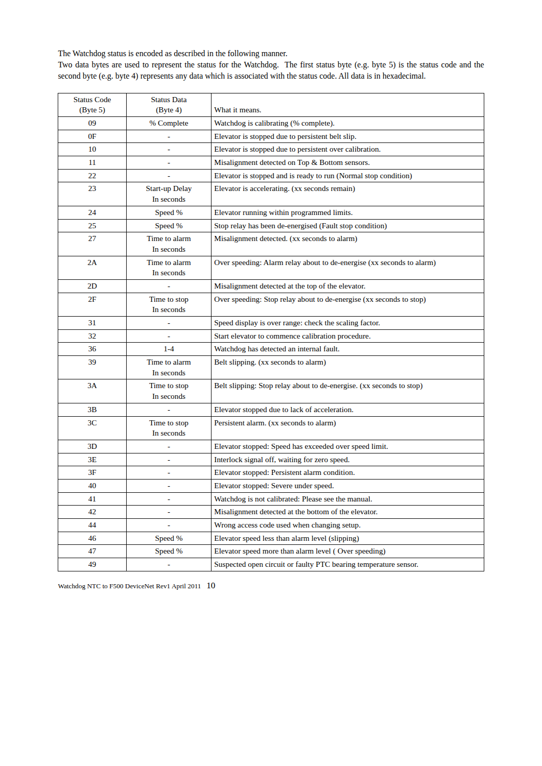The Watchdog status is encoded as described in the following manner.
Two data bytes are used to represent the status for the Watchdog. The first status byte (e.g. byte 5) is the status code and the second byte (e.g. byte 4) represents any data which is associated with the status code. All data is in hexadecimal.
| Status Code (Byte 5) | Status Data (Byte 4) | What it means. |
| --- | --- | --- |
| 09 | % Complete | Watchdog is calibrating (% complete). |
| 0F | - | Elevator is stopped due to persistent belt slip. |
| 10 | - | Elevator is stopped due to persistent over calibration. |
| 11 | - | Misalignment detected on Top & Bottom sensors. |
| 22 | - | Elevator is stopped and is ready to run (Normal stop condition) |
| 23 | Start-up Delay In seconds | Elevator is accelerating. (xx seconds remain) |
| 24 | Speed % | Elevator running within programmed limits. |
| 25 | Speed % | Stop relay has been de-energised (Fault stop condition) |
| 27 | Time to alarm In seconds | Misalignment detected. (xx seconds to alarm) |
| 2A | Time to alarm In seconds | Over speeding: Alarm relay about to de-energise (xx seconds to alarm) |
| 2D | - | Misalignment detected at the top of the elevator. |
| 2F | Time to stop In seconds | Over speeding: Stop relay about to de-energise (xx seconds to stop) |
| 31 | - | Speed display is over range: check the scaling factor. |
| 32 | - | Start elevator to commence calibration procedure. |
| 36 | 1-4 | Watchdog has detected an internal fault. |
| 39 | Time to alarm In seconds | Belt slipping. (xx seconds to alarm) |
| 3A | Time to stop In seconds | Belt slipping: Stop relay about to de-energise. (xx seconds to stop) |
| 3B | - | Elevator stopped due to lack of acceleration. |
| 3C | Time to stop In seconds | Persistent alarm. (xx seconds to alarm) |
| 3D | - | Elevator stopped: Speed has exceeded over speed limit. |
| 3E | - | Interlock signal off, waiting for zero speed. |
| 3F | - | Elevator stopped: Persistent alarm condition. |
| 40 | - | Elevator stopped: Severe under speed. |
| 41 | - | Watchdog is not calibrated: Please see the manual. |
| 42 | - | Misalignment detected at the bottom of the elevator. |
| 44 | - | Wrong access code used when changing setup. |
| 46 | Speed % | Elevator speed less than alarm level (slipping) |
| 47 | Speed % | Elevator speed more than alarm level ( Over speeding) |
| 49 | - | Suspected open circuit or faulty PTC bearing temperature sensor. |
Watchdog NTC to F500 DeviceNet Rev1 April 2011 10